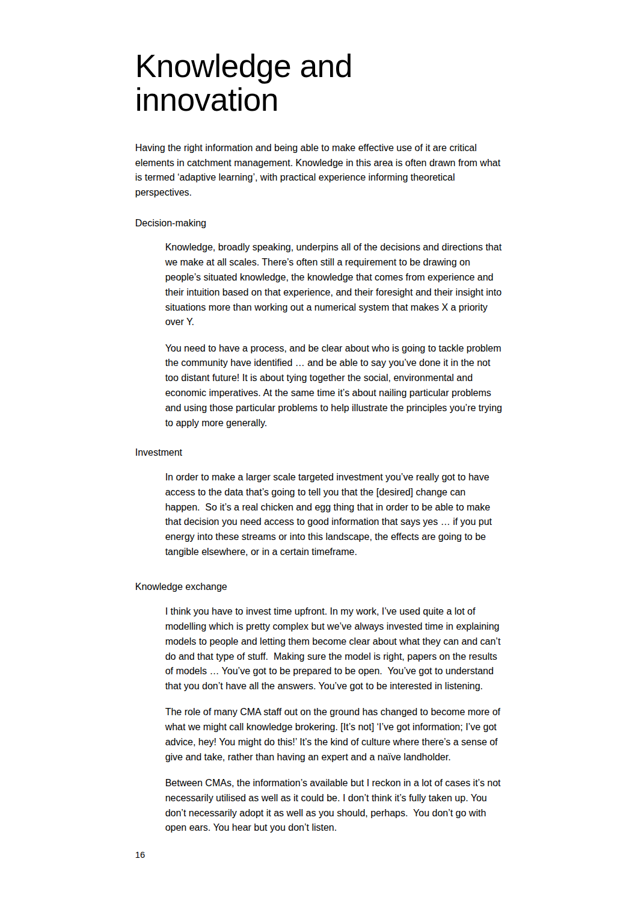Knowledge and innovation
Having the right information and being able to make effective use of it are critical elements in catchment management. Knowledge in this area is often drawn from what is termed ‘adaptive learning’, with practical experience informing theoretical perspectives.
Decision-making
Knowledge, broadly speaking, underpins all of the decisions and directions that we make at all scales. There’s often still a requirement to be drawing on people’s situated knowledge, the knowledge that comes from experience and their intuition based on that experience, and their foresight and their insight into situations more than working out a numerical system that makes X a priority over Y.
You need to have a process, and be clear about who is going to tackle problem the community have identified … and be able to say you’ve done it in the not too distant future! It is about tying together the social, environmental and economic imperatives. At the same time it’s about nailing particular problems and using those particular problems to help illustrate the principles you’re trying to apply more generally.
Investment
In order to make a larger scale targeted investment you’ve really got to have access to the data that’s going to tell you that the [desired] change can happen. So it’s a real chicken and egg thing that in order to be able to make that decision you need access to good information that says yes … if you put energy into these streams or into this landscape, the effects are going to be tangible elsewhere, or in a certain timeframe.
Knowledge exchange
I think you have to invest time upfront. In my work, I’ve used quite a lot of modelling which is pretty complex but we’ve always invested time in explaining models to people and letting them become clear about what they can and can’t do and that type of stuff. Making sure the model is right, papers on the results of models … You’ve got to be prepared to be open. You’ve got to understand that you don’t have all the answers. You’ve got to be interested in listening.
The role of many CMA staff out on the ground has changed to become more of what we might call knowledge brokering. [It’s not] ‘I’ve got information; I’ve got advice, hey! You might do this!’ It’s the kind of culture where there’s a sense of give and take, rather than having an expert and a naïve landholder.
Between CMAs, the information’s available but I reckon in a lot of cases it’s not necessarily utilised as well as it could be. I don’t think it’s fully taken up. You don’t necessarily adopt it as well as you should, perhaps. You don’t go with open ears. You hear but you don’t listen.
16